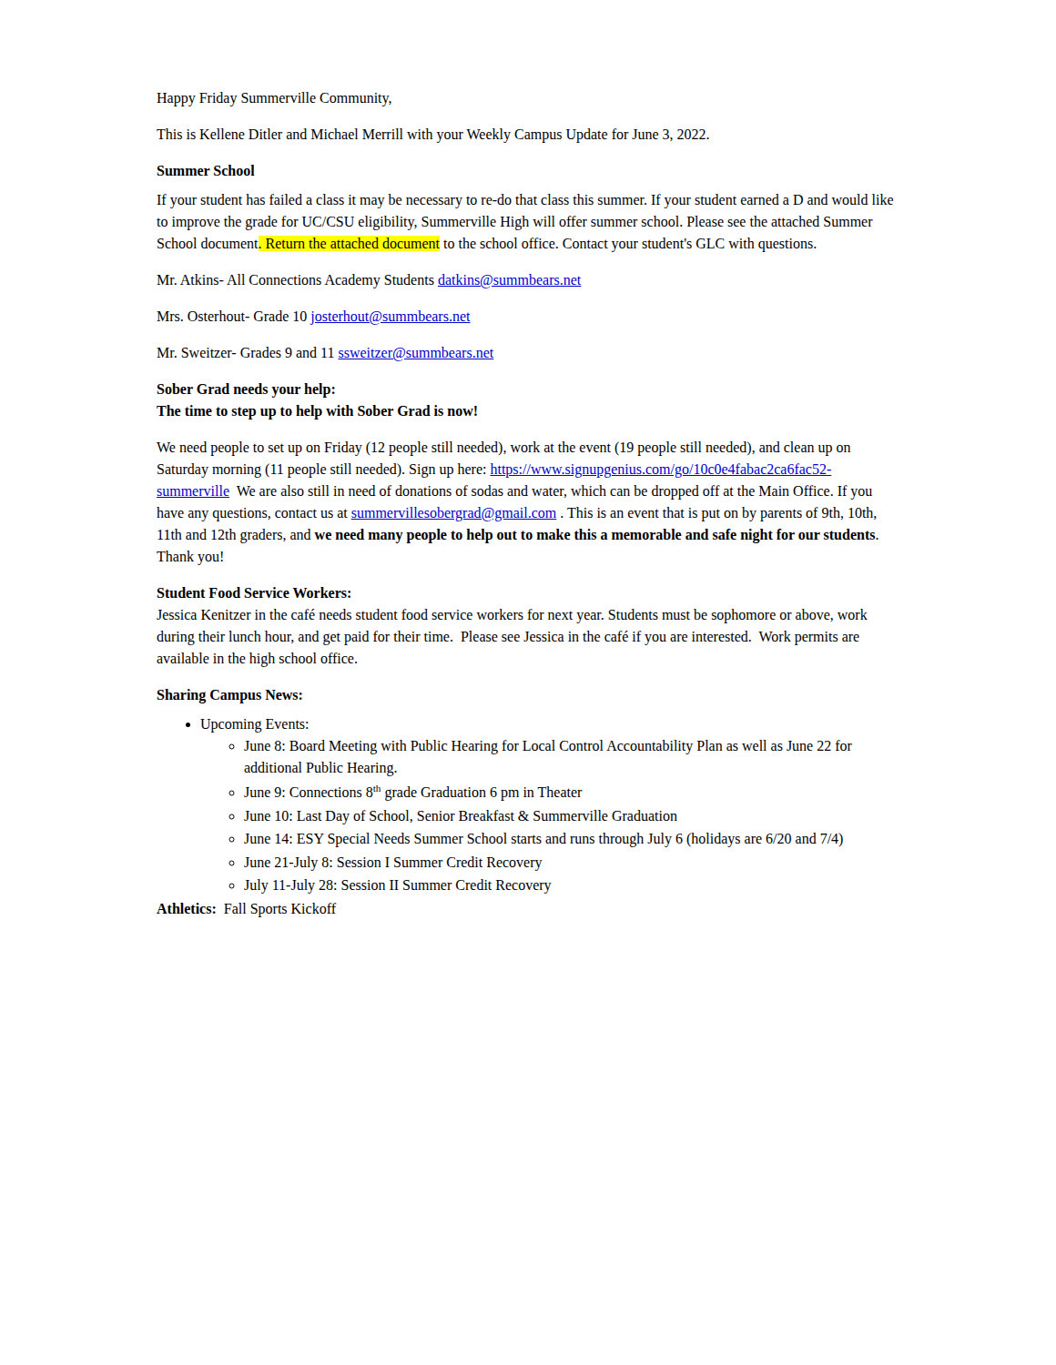Happy Friday Summerville Community,
This is Kellene Ditler and Michael Merrill with your Weekly Campus Update for June 3, 2022.
Summer School
If your student has failed a class it may be necessary to re-do that class this summer. If your student earned a D and would like to improve the grade for UC/CSU eligibility, Summerville High will offer summer school. Please see the attached Summer School document. Return the attached document to the school office. Contact your student's GLC with questions.
Mr. Atkins- All Connections Academy Students datkins@summbears.net
Mrs. Osterhout- Grade 10 josterhout@summbears.net
Mr. Sweitzer- Grades 9 and 11 ssweitzer@summbears.net
Sober Grad needs your help:
The time to step up to help with Sober Grad is now!
We need people to set up on Friday (12 people still needed), work at the event (19 people still needed), and clean up on Saturday morning (11 people still needed). Sign up here: https://www.signupgenius.com/go/10c0e4fabac2ca6fac52-summerville We are also still in need of donations of sodas and water, which can be dropped off at the Main Office. If you have any questions, contact us at summervillesobergrad@gmail.com . This is an event that is put on by parents of 9th, 10th, 11th and 12th graders, and we need many people to help out to make this a memorable and safe night for our students. Thank you!
Student Food Service Workers:
Jessica Kenitzer in the café needs student food service workers for next year. Students must be sophomore or above, work during their lunch hour, and get paid for their time. Please see Jessica in the café if you are interested. Work permits are available in the high school office.
Sharing Campus News:
Upcoming Events:
June 8: Board Meeting with Public Hearing for Local Control Accountability Plan as well as June 22 for additional Public Hearing.
June 9: Connections 8th grade Graduation 6 pm in Theater
June 10: Last Day of School, Senior Breakfast & Summerville Graduation
June 14: ESY Special Needs Summer School starts and runs through July 6 (holidays are 6/20 and 7/4)
June 21-July 8: Session I Summer Credit Recovery
July 11-July 28: Session II Summer Credit Recovery
Athletics: Fall Sports Kickoff